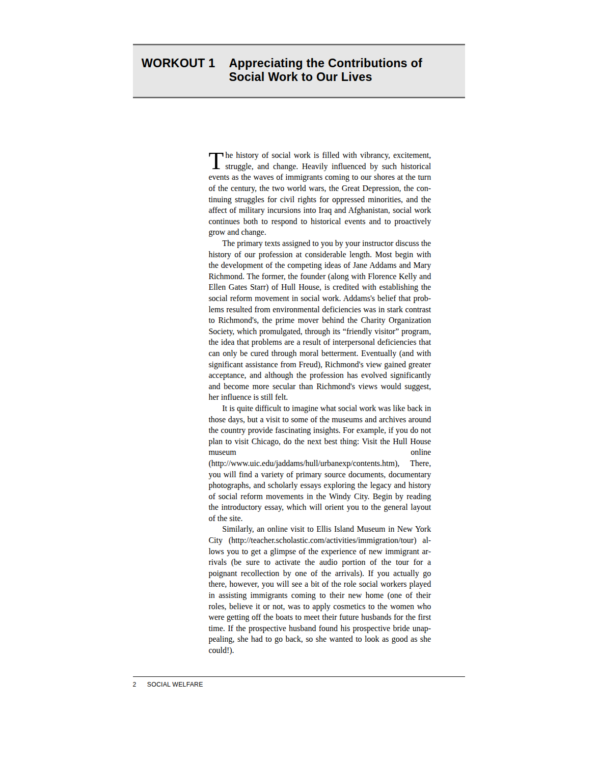WORKOUT 1
Appreciating the Contributions of
Social Work to Our Lives
The history of social work is filled with vibrancy, excitement, struggle, and change. Heavily influenced by such historical events as the waves of immigrants coming to our shores at the turn of the century, the two world wars, the Great Depression, the continuing struggles for civil rights for oppressed minorities, and the affect of military incursions into Iraq and Afghanistan, social work continues both to respond to historical events and to proactively grow and change.
The primary texts assigned to you by your instructor discuss the history of our profession at considerable length. Most begin with the development of the competing ideas of Jane Addams and Mary Richmond. The former, the founder (along with Florence Kelly and Ellen Gates Starr) of Hull House, is credited with establishing the social reform movement in social work. Addams's belief that problems resulted from environmental deficiencies was in stark contrast to Richmond's, the prime mover behind the Charity Organization Society, which promulgated, through its “friendly visitor” program, the idea that problems are a result of interpersonal deficiencies that can only be cured through moral betterment. Eventually (and with significant assistance from Freud), Richmond's view gained greater acceptance, and although the profession has evolved significantly and become more secular than Richmond's views would suggest, her influence is still felt.
It is quite difficult to imagine what social work was like back in those days, but a visit to some of the museums and archives around the country provide fascinating insights. For example, if you do not plan to visit Chicago, do the next best thing: Visit the Hull House museum online (http://www.uic.edu/jaddams/hull/urbanexp/contents.htm), There, you will find a variety of primary source documents, documentary photographs, and scholarly essays exploring the legacy and history of social reform movements in the Windy City. Begin by reading the introductory essay, which will orient you to the general layout of the site.
Similarly, an online visit to Ellis Island Museum in New York City (http://teacher.scholastic.com/activities/immigration/tour) allows you to get a glimpse of the experience of new immigrant arrivals (be sure to activate the audio portion of the tour for a poignant recollection by one of the arrivals). If you actually go there, however, you will see a bit of the role social workers played in assisting immigrants coming to their new home (one of their roles, believe it or not, was to apply cosmetics to the women who were getting off the boats to meet their future husbands for the first time. If the prospective husband found his prospective bride unappealing, she had to go back, so she wanted to look as good as she could!).
2 SOCIAL WELFARE